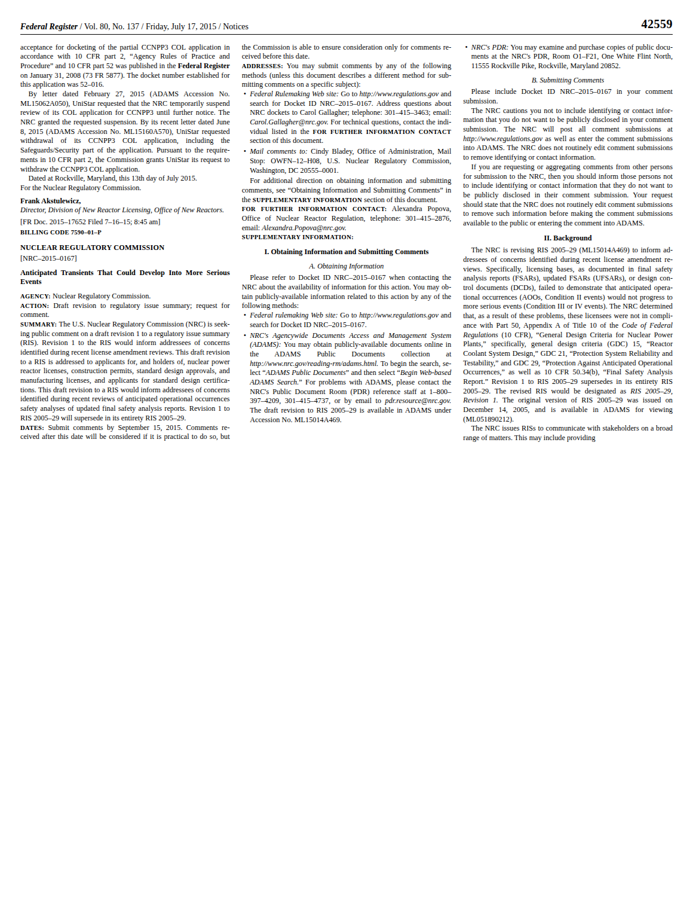Federal Register / Vol. 80, No. 137 / Friday, July 17, 2015 / Notices
42559
acceptance for docketing of the partial CCNPP3 COL application in accordance with 10 CFR part 2, “Agency Rules of Practice and Procedure” and 10 CFR part 52 was published in the Federal Register on January 31, 2008 (73 FR 5877). The docket number established for this application was 52–016.
By letter dated February 27, 2015 (ADAMS Accession No. ML15062A050), UniStar requested that the NRC temporarily suspend review of its COL application for CCNPP3 until further notice. The NRC granted the requested suspension. By its recent letter dated June 8, 2015 (ADAMS Accession No. ML15160A570), UniStar requested withdrawal of its CCNPP3 COL application, including the Safeguards/Security part of the application. Pursuant to the requirements in 10 CFR part 2, the Commission grants UniStar its request to withdraw the CCNPP3 COL application.
Dated at Rockville, Maryland, this 13th day of July 2015.
For the Nuclear Regulatory Commission.
Frank Akstulewicz,
Director, Division of New Reactor Licensing, Office of New Reactors.
[FR Doc. 2015–17652 Filed 7–16–15; 8:45 am]
Billing code 7590–01–P
Nuclear Regulatory Commission
[NRC–2015–0167]
Anticipated Transients That Could Develop Into More Serious Events
Agency: Nuclear Regulatory Commission.
Action: Draft revision to regulatory issue summary; request for comment.
Summary: The U.S. Nuclear Regulatory Commission (NRC) is seeking public comment on a draft revision 1 to a regulatory issue summary (RIS). Revision 1 to the RIS would inform addressees of concerns identified during recent license amendment reviews. This draft revision to a RIS is addressed to applicants for, and holders of, nuclear power reactor licenses, construction permits, standard design approvals, and manufacturing licenses, and applicants for standard design certifications. This draft revision to a RIS would inform addressees of concerns identified during recent reviews of anticipated operational occurrences safety analyses of updated final safety analysis reports. Revision 1 to RIS 2005–29 will supersede in its entirety RIS 2005–29.
Dates: Submit comments by September 15, 2015. Comments received after this date will be considered if it is practical to do so, but the Commission is able to ensure consideration only for comments received before this date.
Addresses: You may submit comments by any of the following methods (unless this document describes a different method for submitting comments on a specific subject):
Federal Rulemaking Web site: Go to http://www.regulations.gov and search for Docket ID NRC–2015–0167. Address questions about NRC dockets to Carol Gallagher; telephone: 301–415–3463; email: Carol.Gallagher@nrc.gov. For technical questions, contact the individual listed in the For Further Information Contact section of this document.
Mail comments to: Cindy Bladey, Office of Administration, Mail Stop: OWFN–12–H08, U.S. Nuclear Regulatory Commission, Washington, DC 20555–0001.
For additional direction on obtaining information and submitting comments, see “Obtaining Information and Submitting Comments” in the Supplementary Information section of this document.
For Further Information Contact: Alexandra Popova, Office of Nuclear Reactor Regulation, telephone: 301–415–2876, email: Alexandra.Popova@nrc.gov.
Supplementary Information:
I. Obtaining Information and Submitting Comments
A. Obtaining Information
Please refer to Docket ID NRC–2015–0167 when contacting the NRC about the availability of information for this action. You may obtain publicly-available information related to this action by any of the following methods:
Federal rulemaking Web site: Go to http://www.regulations.gov and search for Docket ID NRC–2015–0167.
NRC's Agencywide Documents Access and Management System (ADAMS): You may obtain publicly-available documents online in the ADAMS Public Documents collection at http://www.nrc.gov/reading-rm/adams.html. To begin the search, select “ADAMS Public Documents” and then select “Begin Web-based ADAMS Search.” For problems with ADAMS, please contact the NRC's Public Document Room (PDR) reference staff at 1–800–397–4209, 301–415–4737, or by email to pdr.resource@nrc.gov. The draft revision to RIS 2005–29 is available in ADAMS under Accession No. ML15014A469.
NRC's PDR: You may examine and purchase copies of public documents at the NRC's PDR, Room O1–F21, One White Flint North, 11555 Rockville Pike, Rockville, Maryland 20852.
B. Submitting Comments
Please include Docket ID NRC–2015–0167 in your comment submission.
The NRC cautions you not to include identifying or contact information that you do not want to be publicly disclosed in your comment submission. The NRC will post all comment submissions at http://www.regulations.gov as well as enter the comment submissions into ADAMS. The NRC does not routinely edit comment submissions to remove identifying or contact information.
If you are requesting or aggregating comments from other persons for submission to the NRC, then you should inform those persons not to include identifying or contact information that they do not want to be publicly disclosed in their comment submission. Your request should state that the NRC does not routinely edit comment submissions to remove such information before making the comment submissions available to the public or entering the comment into ADAMS.
II. Background
The NRC is revising RIS 2005–29 (ML15014A469) to inform addressees of concerns identified during recent license amendment reviews. Specifically, licensing bases, as documented in final safety analysis reports (FSARs), updated FSARs (UFSARs), or design control documents (DCDs), failed to demonstrate that anticipated operational occurrences (AOOs, Condition II events) would not progress to more serious events (Condition III or IV events). The NRC determined that, as a result of these problems, these licensees were not in compliance with Part 50, Appendix A of Title 10 of the Code of Federal Regulations (10 CFR), “General Design Criteria for Nuclear Power Plants,” specifically, general design criteria (GDC) 15, “Reactor Coolant System Design,” GDC 21, “Protection System Reliability and Testability,” and GDC 29, “Protection Against Anticipated Operational Occurrences,” as well as 10 CFR 50.34(b), “Final Safety Analysis Report.” Revision 1 to RIS 2005–29 supersedes in its entirety RIS 2005–29. The revised RIS would be designated as RIS 2005–29, Revision 1. The original version of RIS 2005–29 was issued on December 14, 2005, and is available in ADAMS for viewing (ML051890212).
The NRC issues RISs to communicate with stakeholders on a broad range of matters. This may include providing